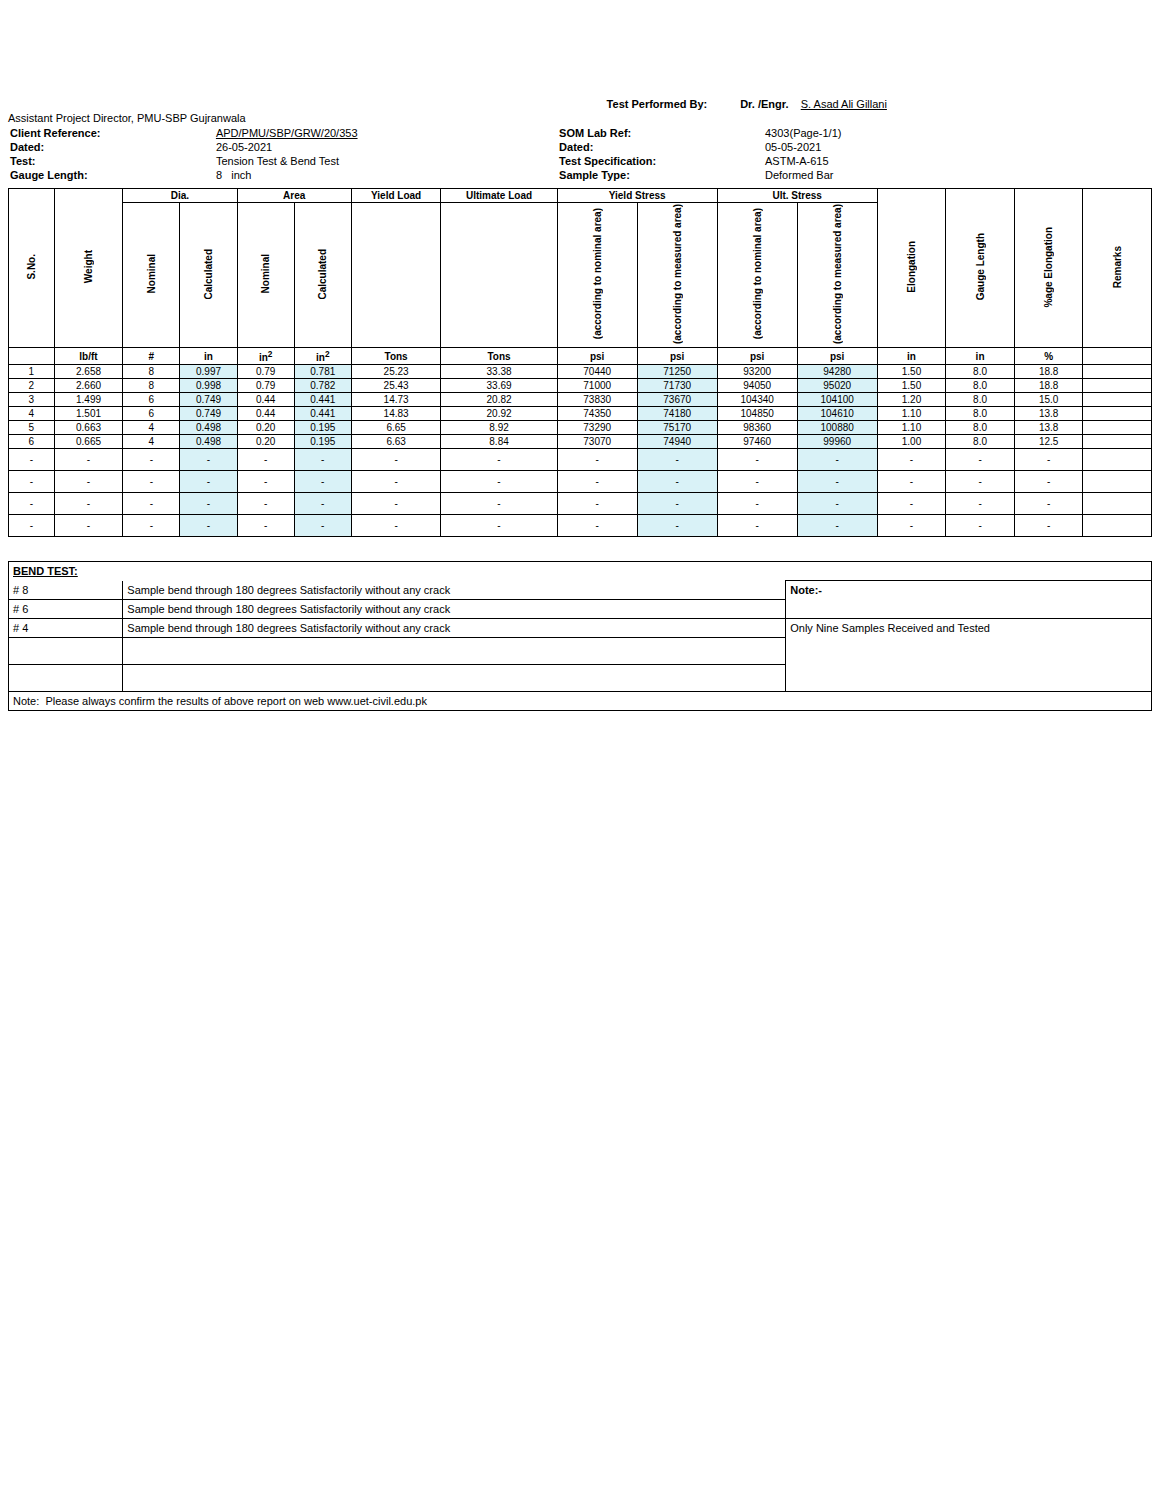Test Performed By:
Assistant Project Director, PMU-SBP Gujranwala
Dr. /Engr. S. Asad Ali Gillani
| Client Reference: | APD/PMU/SBP/GRW/20/353 | SOM Lab Ref: | 4303(Page-1/1) |
| Dated: | 26-05-2021 | Dated: | 05-05-2021 |
| Test: | Tension Test & Bend Test | Test Specification: | ASTM-A-615 |
| Gauge Length: | 8 inch | Sample Type: | Deformed Bar |
| S.No. | Weight | Dia. | Area | Yield Load | Ultimate Load | Yield Stress | Ult. Stress | Elongation | Gauge Length | %age Elongation | Remarks |
| --- | --- | --- | --- | --- | --- | --- | --- | --- | --- | --- | --- |
| Nominal | Calculated | Nominal | Calculated | (according to nominal area) | (according to measured area) | (according to nominal area) | (according to measured area) |
| | lb/ft | # | in | in 2 | in 2 | Tons | Tons | psi | psi | psi | psi | in | in | % | |
| 1 | 2.658 | 8 | 0.997 | 0.79 | 0.781 | 25.23 | 33.38 | 70440 | 71250 | 93200 | 94280 | 1.50 | 8.0 | 18.8 | |
| 2 | 2.660 | 8 | 0.998 | 0.79 | 0.782 | 25.43 | 33.69 | 71000 | 71730 | 94050 | 95020 | 1.50 | 8.0 | 18.8 | |
| 3 | 1.499 | 6 | 0.749 | 0.44 | 0.441 | 14.73 | 20.82 | 73830 | 73670 | 104340 | 104100 | 1.20 | 8.0 | 15.0 | |
| 4 | 1.501 | 6 | 0.749 | 0.44 | 0.441 | 14.83 | 20.92 | 74350 | 74180 | 104850 | 104610 | 1.10 | 8.0 | 13.8 | |
| 5 | 0.663 | 4 | 0.498 | 0.20 | 0.195 | 6.65 | 8.92 | 73290 | 75170 | 98360 | 100880 | 1.10 | 8.0 | 13.8 | |
| 6 | 0.665 | 4 | 0.498 | 0.20 | 0.195 | 6.63 | 8.84 | 73070 | 74940 | 97460 | 99960 | 1.00 | 8.0 | 12.5 | |
| - | - | - | - | - | - | - | - | - | - | - | - | - | - | - | |
| - | - | - | - | - | - | - | - | - | - | - | - | - | - | - | |
| - | - | - | - | - | - | - | - | - | - | - | - | - | - | - | |
| - | - | - | - | - | - | - | - | - | - | - | - | - | - | - | |
| BEND TEST: |
| # 8 | Sample bend through 180 degrees Satisfactorily without any crack | Note:- |
| # 6 | Sample bend through 180 degrees Satisfactorily without any crack |
| # 4 | Sample bend through 180 degrees Satisfactorily without any crack | Only Nine Samples Received and Tested |
| Note: Please always confirm the results of above report on web www.uet-civil.edu.pk |